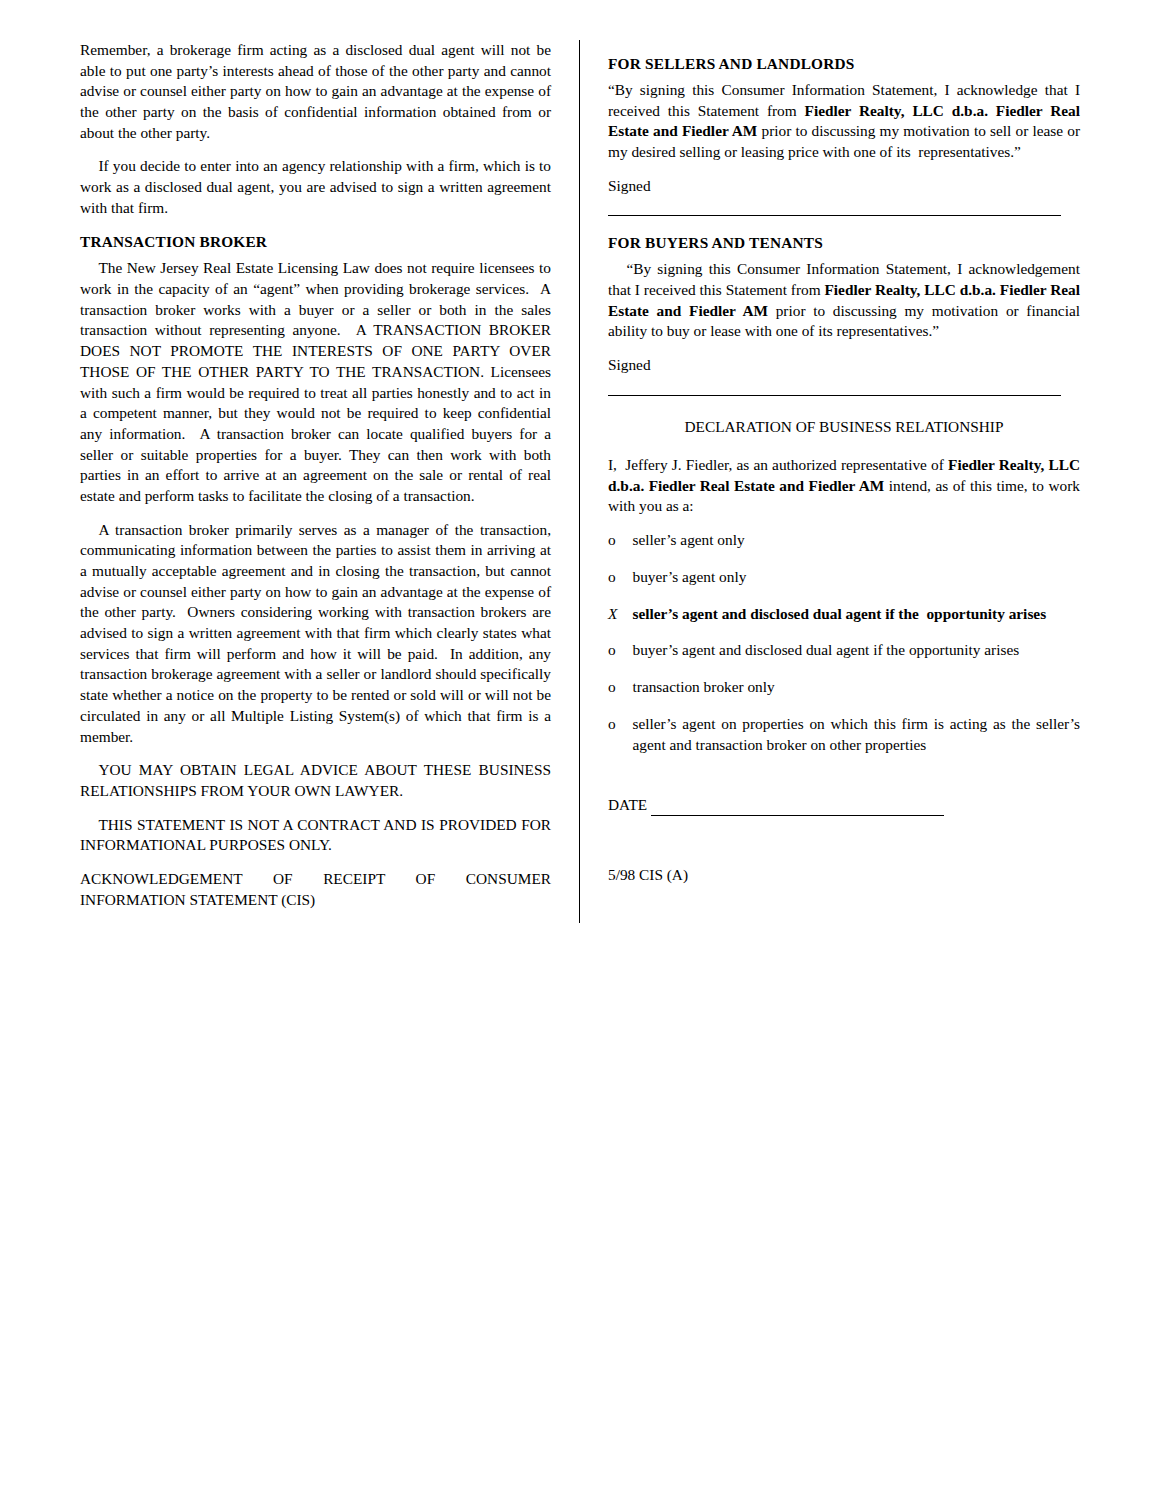Remember, a brokerage firm acting as a disclosed dual agent will not be able to put one party’s interests ahead of those of the other party and cannot advise or counsel either party on how to gain an advantage at the expense of the other party on the basis of confidential information obtained from or about the other party.
If you decide to enter into an agency relationship with a firm, which is to work as a disclosed dual agent, you are advised to sign a written agreement with that firm.
Transaction Broker
The New Jersey Real Estate Licensing Law does not require licensees to work in the capacity of an “agent” when providing brokerage services. A transaction broker works with a buyer or a seller or both in the sales transaction without representing anyone. A transaction broker does not promote the interests of one party over those of the other party to the transaction. Licensees with such a firm would be required to treat all parties honestly and to act in a competent manner, but they would not be required to keep confidential any information. A transaction broker can locate qualified buyers for a seller or suitable properties for a buyer. They can then work with both parties in an effort to arrive at an agreement on the sale or rental of real estate and perform tasks to facilitate the closing of a transaction.
A transaction broker primarily serves as a manager of the transaction, communicating information between the parties to assist them in arriving at a mutually acceptable agreement and in closing the transaction, but cannot advise or counsel either party on how to gain an advantage at the expense of the other party. Owners considering working with transaction brokers are advised to sign a written agreement with that firm which clearly states what services that firm will perform and how it will be paid. In addition, any transaction brokerage agreement with a seller or landlord should specifically state whether a notice on the property to be rented or sold will or will not be circulated in any or all Multiple Listing System(s) of which that firm is a member.
You may obtain legal advice about these business relationships from your own lawyer.
This statement is not a contract and is provided for informational purposes only.
Acknowledgement of receipt of consumer information statement (CIS)
For Sellers and Landlords
“By signing this Consumer Information Statement, I acknowledge that I received this Statement from Fiedler Realty, LLC d.b.a. Fiedler Real Estate and Fiedler AM prior to discussing my motivation to sell or lease or my desired selling or leasing price with one of its representatives.”
Signed
For Buyers and Tenants
“By signing this Consumer Information Statement, I acknowledgement that I received this Statement from Fiedler Realty, LLC d.b.a. Fiedler Real Estate and Fiedler AM prior to discussing my motivation or financial ability to buy or lease with one of its representatives.”
Signed
Declaration of Business Relationship
I, Jeffery J. Fiedler, as an authorized representative of Fiedler Realty, LLC d.b.a. Fiedler Real Estate and Fiedler AM intend, as of this time, to work with you as a:
oseller’s agent only
obuyer’s agent only
Xseller’s agent and disclosed dual agent if the opportunity arises
obuyer’s agent and disclosed dual agent if the opportunity arises
otransaction broker only
oseller’s agent on properties on which this firm is acting as the seller’s agent and transaction broker on other properties
DATE
5/98 CIS (A)